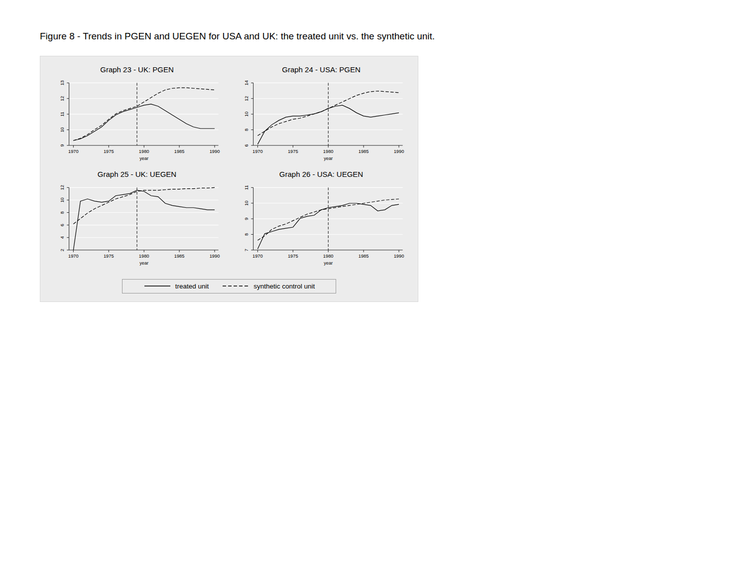Figure 8 - Trends in PGEN and UEGEN for USA and UK: the treated unit vs. the synthetic unit.
Graph 23 - UK: PGEN
9 10 11 12 13 1970 1975 1980 1985 1990 year
Graph 24 - USA: PGEN
6 8 10 12 14 1970 1975 1980 1985 1990 year
Graph 25 - UK: UEGEN
2 4 6 8 10 12 1970 1975 1980 1985 1990 year
Graph 26 - USA: UEGEN
7 8 9 10 11 1970 1975 1980 1985 1990 year
treated unit
synthetic control unit